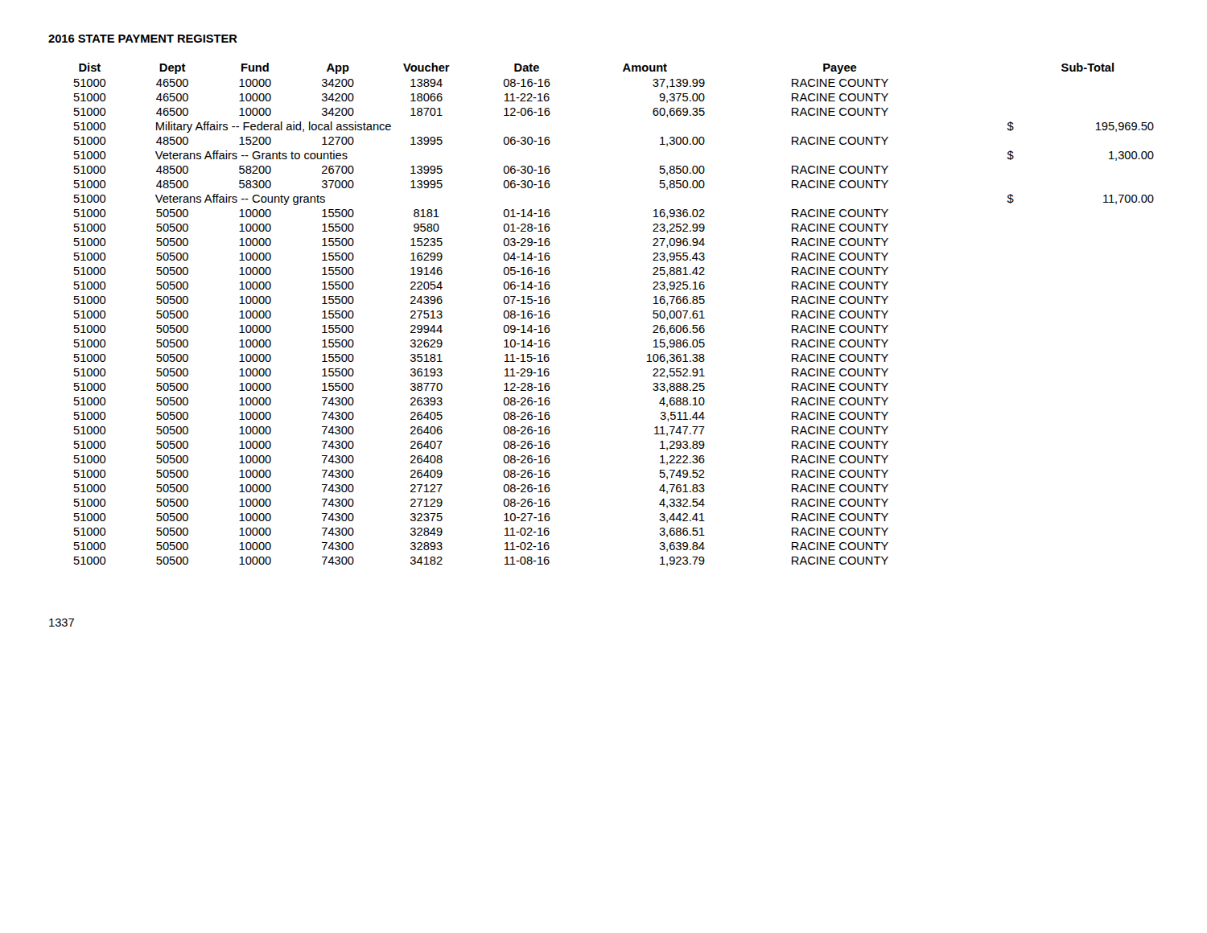2016 STATE PAYMENT REGISTER
| Dist | Dept | Fund | App | Voucher | Date | Amount | Payee | | Sub-Total |
| --- | --- | --- | --- | --- | --- | --- | --- | --- | --- |
| 51000 | 46500 | 10000 | 34200 | 13894 | 08-16-16 | 37,139.99 | RACINE COUNTY | | |
| 51000 | 46500 | 10000 | 34200 | 18066 | 11-22-16 | 9,375.00 | RACINE COUNTY | | |
| 51000 | 46500 | 10000 | 34200 | 18701 | 12-06-16 | 60,669.35 | RACINE COUNTY | | |
| 51000 | Military Affairs -- Federal aid, local assistance | | $ | 195,969.50 |
| 51000 | 48500 | 15200 | 12700 | 13995 | 06-30-16 | 1,300.00 | RACINE COUNTY | | |
| 51000 | Veterans Affairs -- Grants to counties | | $ | 1,300.00 |
| 51000 | 48500 | 58200 | 26700 | 13995 | 06-30-16 | 5,850.00 | RACINE COUNTY | | |
| 51000 | 48500 | 58300 | 37000 | 13995 | 06-30-16 | 5,850.00 | RACINE COUNTY | | |
| 51000 | Veterans Affairs -- County grants | | $ | 11,700.00 |
| 51000 | 50500 | 10000 | 15500 | 8181 | 01-14-16 | 16,936.02 | RACINE COUNTY | | |
| 51000 | 50500 | 10000 | 15500 | 9580 | 01-28-16 | 23,252.99 | RACINE COUNTY | | |
| 51000 | 50500 | 10000 | 15500 | 15235 | 03-29-16 | 27,096.94 | RACINE COUNTY | | |
| 51000 | 50500 | 10000 | 15500 | 16299 | 04-14-16 | 23,955.43 | RACINE COUNTY | | |
| 51000 | 50500 | 10000 | 15500 | 19146 | 05-16-16 | 25,881.42 | RACINE COUNTY | | |
| 51000 | 50500 | 10000 | 15500 | 22054 | 06-14-16 | 23,925.16 | RACINE COUNTY | | |
| 51000 | 50500 | 10000 | 15500 | 24396 | 07-15-16 | 16,766.85 | RACINE COUNTY | | |
| 51000 | 50500 | 10000 | 15500 | 27513 | 08-16-16 | 50,007.61 | RACINE COUNTY | | |
| 51000 | 50500 | 10000 | 15500 | 29944 | 09-14-16 | 26,606.56 | RACINE COUNTY | | |
| 51000 | 50500 | 10000 | 15500 | 32629 | 10-14-16 | 15,986.05 | RACINE COUNTY | | |
| 51000 | 50500 | 10000 | 15500 | 35181 | 11-15-16 | 106,361.38 | RACINE COUNTY | | |
| 51000 | 50500 | 10000 | 15500 | 36193 | 11-29-16 | 22,552.91 | RACINE COUNTY | | |
| 51000 | 50500 | 10000 | 15500 | 38770 | 12-28-16 | 33,888.25 | RACINE COUNTY | | |
| 51000 | 50500 | 10000 | 74300 | 26393 | 08-26-16 | 4,688.10 | RACINE COUNTY | | |
| 51000 | 50500 | 10000 | 74300 | 26405 | 08-26-16 | 3,511.44 | RACINE COUNTY | | |
| 51000 | 50500 | 10000 | 74300 | 26406 | 08-26-16 | 11,747.77 | RACINE COUNTY | | |
| 51000 | 50500 | 10000 | 74300 | 26407 | 08-26-16 | 1,293.89 | RACINE COUNTY | | |
| 51000 | 50500 | 10000 | 74300 | 26408 | 08-26-16 | 1,222.36 | RACINE COUNTY | | |
| 51000 | 50500 | 10000 | 74300 | 26409 | 08-26-16 | 5,749.52 | RACINE COUNTY | | |
| 51000 | 50500 | 10000 | 74300 | 27127 | 08-26-16 | 4,761.83 | RACINE COUNTY | | |
| 51000 | 50500 | 10000 | 74300 | 27129 | 08-26-16 | 4,332.54 | RACINE COUNTY | | |
| 51000 | 50500 | 10000 | 74300 | 32375 | 10-27-16 | 3,442.41 | RACINE COUNTY | | |
| 51000 | 50500 | 10000 | 74300 | 32849 | 11-02-16 | 3,686.51 | RACINE COUNTY | | |
| 51000 | 50500 | 10000 | 74300 | 32893 | 11-02-16 | 3,639.84 | RACINE COUNTY | | |
| 51000 | 50500 | 10000 | 74300 | 34182 | 11-08-16 | 1,923.79 | RACINE COUNTY | | |
1337